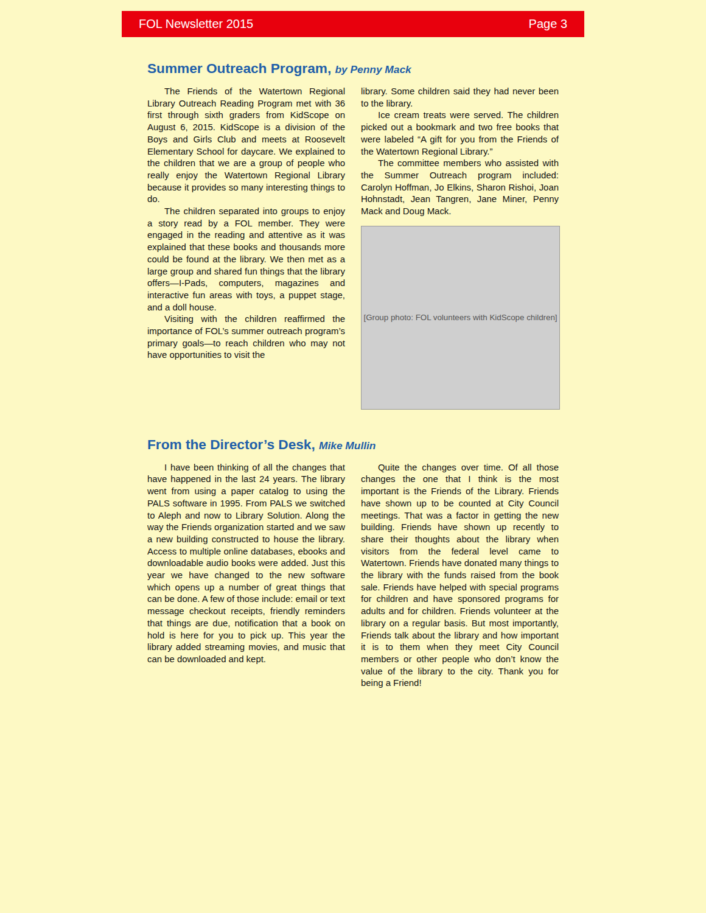FOL Newsletter 2015
Page 3
Summer Outreach Program, by Penny Mack
The Friends of the Watertown Regional Library Outreach Reading Program met with 36 first through sixth graders from KidScope on August 6, 2015. KidScope is a division of the Boys and Girls Club and meets at Roosevelt Elementary School for daycare. We explained to the children that we are a group of people who really enjoy the Watertown Regional Library because it provides so many interesting things to do.
The children separated into groups to enjoy a story read by a FOL member. They were engaged in the reading and attentive as it was explained that these books and thousands more could be found at the library. We then met as a large group and shared fun things that the library offers—I-Pads, computers, magazines and interactive fun areas with toys, a puppet stage, and a doll house.
Visiting with the children reaffirmed the importance of FOL’s summer outreach program’s primary goals—to reach children who may not have opportunities to visit the
library. Some children said they had never been to the library.
Ice cream treats were served. The children picked out a bookmark and two free books that were labeled “A gift for you from the Friends of the Watertown Regional Library.”
The committee members who assisted with the Summer Outreach program included: Carolyn Hoffman, Jo Elkins, Sharon Rishoi, Joan Hohnstadt, Jean Tangren, Jane Miner, Penny Mack and Doug Mack.
[Group photo: FOL volunteers with KidScope children]
From the Director’s Desk, Mike Mullin
I have been thinking of all the changes that have happened in the last 24 years. The library went from using a paper catalog to using the PALS software in 1995. From PALS we switched to Aleph and now to Library Solution. Along the way the Friends organization started and we saw a new building constructed to house the library. Access to multiple online databases, ebooks and downloadable audio books were added. Just this year we have changed to the new software which opens up a number of great things that can be done. A few of those include: email or text message checkout receipts, friendly reminders that things are due, notification that a book on hold is here for you to pick up. This year the library added streaming movies, and music that can be downloaded and kept.
Quite the changes over time. Of all those changes the one that I think is the most important is the Friends of the Library. Friends have shown up to be counted at City Council meetings. That was a factor in getting the new building. Friends have shown up recently to share their thoughts about the library when visitors from the federal level came to Watertown. Friends have donated many things to the library with the funds raised from the book sale. Friends have helped with special programs for children and have sponsored programs for adults and for children. Friends volunteer at the library on a regular basis. But most importantly, Friends talk about the library and how important it is to them when they meet City Council members or other people who don’t know the value of the library to the city. Thank you for being a Friend!